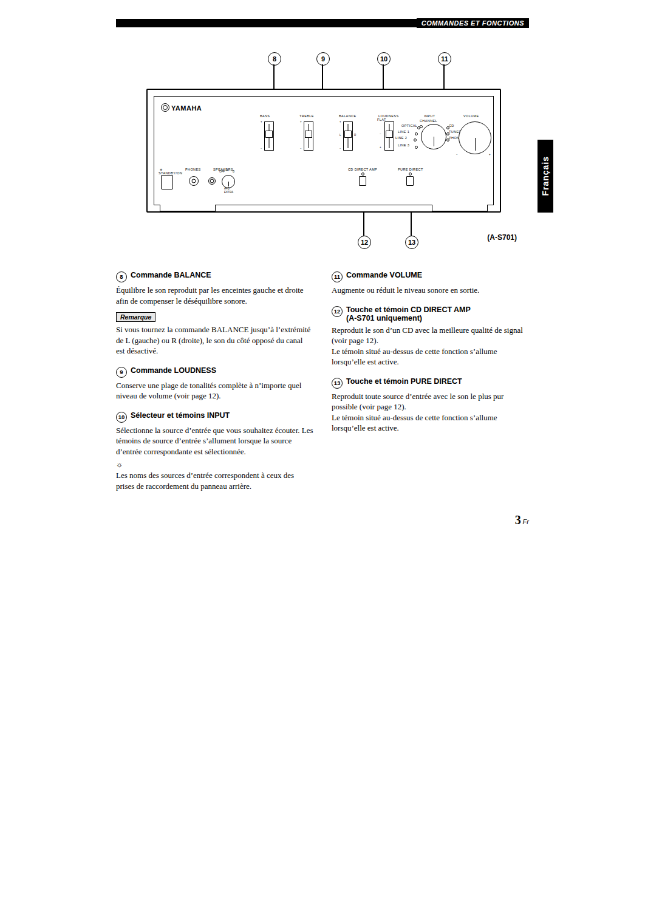COMMANDES ET FONCTIONS
Français
8
9
10
11
YAMAHA
BASS
TREBLE
BALANCE
LOUDNESS
INPUT
VOLUME
+
−
+
−
+
−
L
R
FLAT
−
+
CHANNEL
OPTICAL
CD
LINE 1
TUNER
LINE 2
PHONO
LINE 3
−
+
⎈
STANDBY/ON
PHONES
SPEAKERS
OFF
A
B
A+B
EXTRA
CD DIRECT AMP
PURE DIRECT
12
13
(A-S701)
8 Commande BALANCE
Équilibre le son reproduit par les enceintes gauche et droite afin de compenser le déséquilibre sonore.
Remarque
Si vous tournez la commande BALANCE jusqu’à l’extrémité de L (gauche) ou R (droite), le son du côté opposé du canal est désactivé.
9 Commande LOUDNESS
Conserve une plage de tonalités complète à n’importe quel niveau de volume (voir page 12).
10 Sélecteur et témoins INPUT
Sélectionne la source d’entrée que vous souhaitez écouter. Les témoins de source d’entrée s’allument lorsque la source d’entrée correspondante est sélectionnée.
☼
Les noms des sources d’entrée correspondent à ceux des prises de raccordement du panneau arrière.
11 Commande VOLUME
Augmente ou réduit le niveau sonore en sortie.
12 Touche et témoin CD DIRECT AMP
(A-S701 uniquement)
Reproduit le son d’un CD avec la meilleure qualité de signal (voir page 12).
Le témoin situé au-dessus de cette fonction s’allume lorsqu’elle est active.
13 Touche et témoin PURE DIRECT
Reproduit toute source d’entrée avec le son le plus pur possible (voir page 12).
Le témoin situé au-dessus de cette fonction s’allume lorsqu’elle est active.
3 Fr